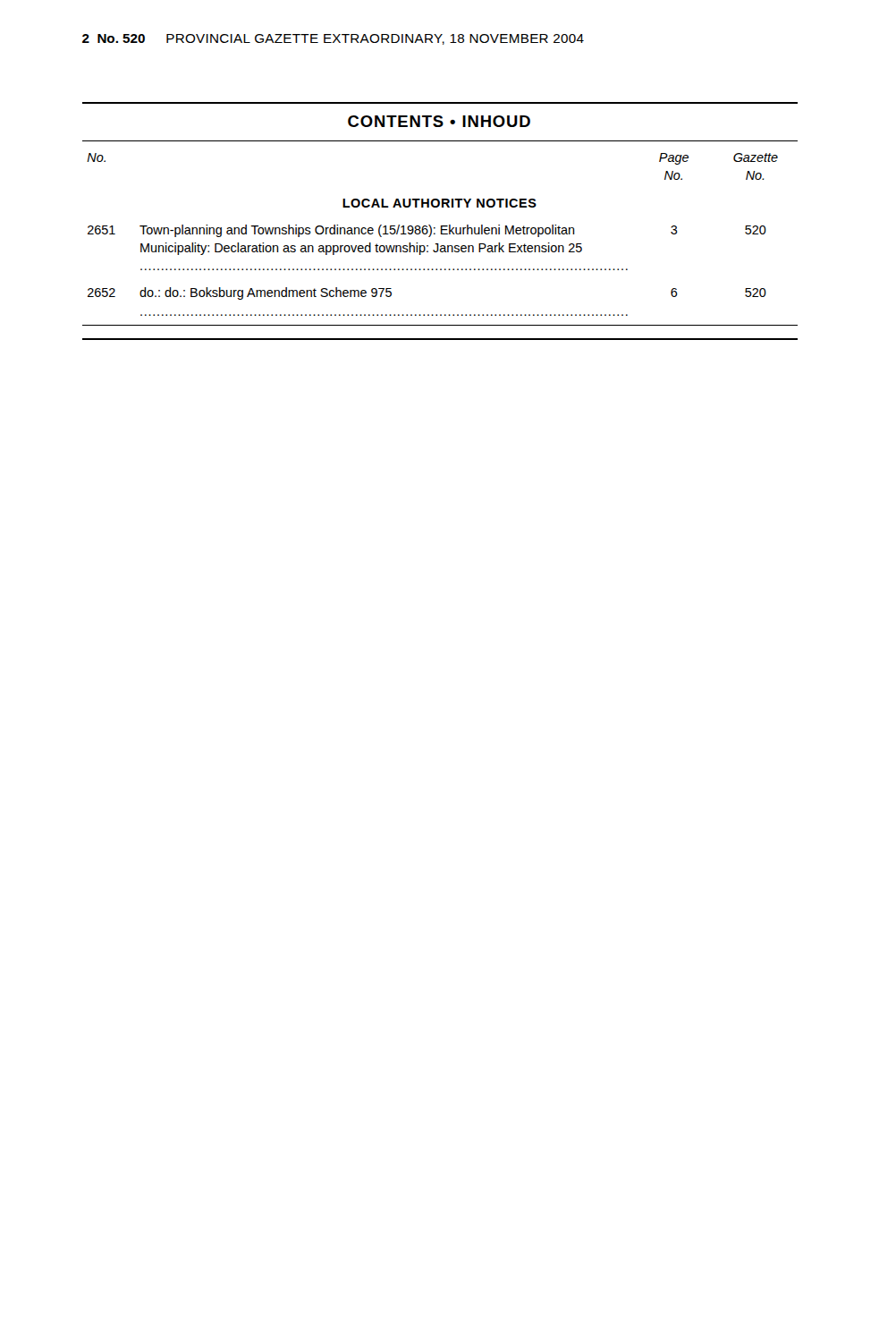2 No. 520 PROVINCIAL GAZETTE EXTRAORDINARY, 18 NOVEMBER 2004
CONTENTS • INHOUD
| No. | | Page No. | Gazette No. |
| --- | --- | --- | --- |
| LOCAL AUTHORITY NOTICES |
| 2651 | Town-planning and Townships Ordinance (15/1986): Ekurhuleni Metropolitan Municipality: Declaration as an approved township: Jansen Park Extension 25 | 3 | 520 |
| 2652 | do.: do.: Boksburg Amendment Scheme 975 | 6 | 520 |